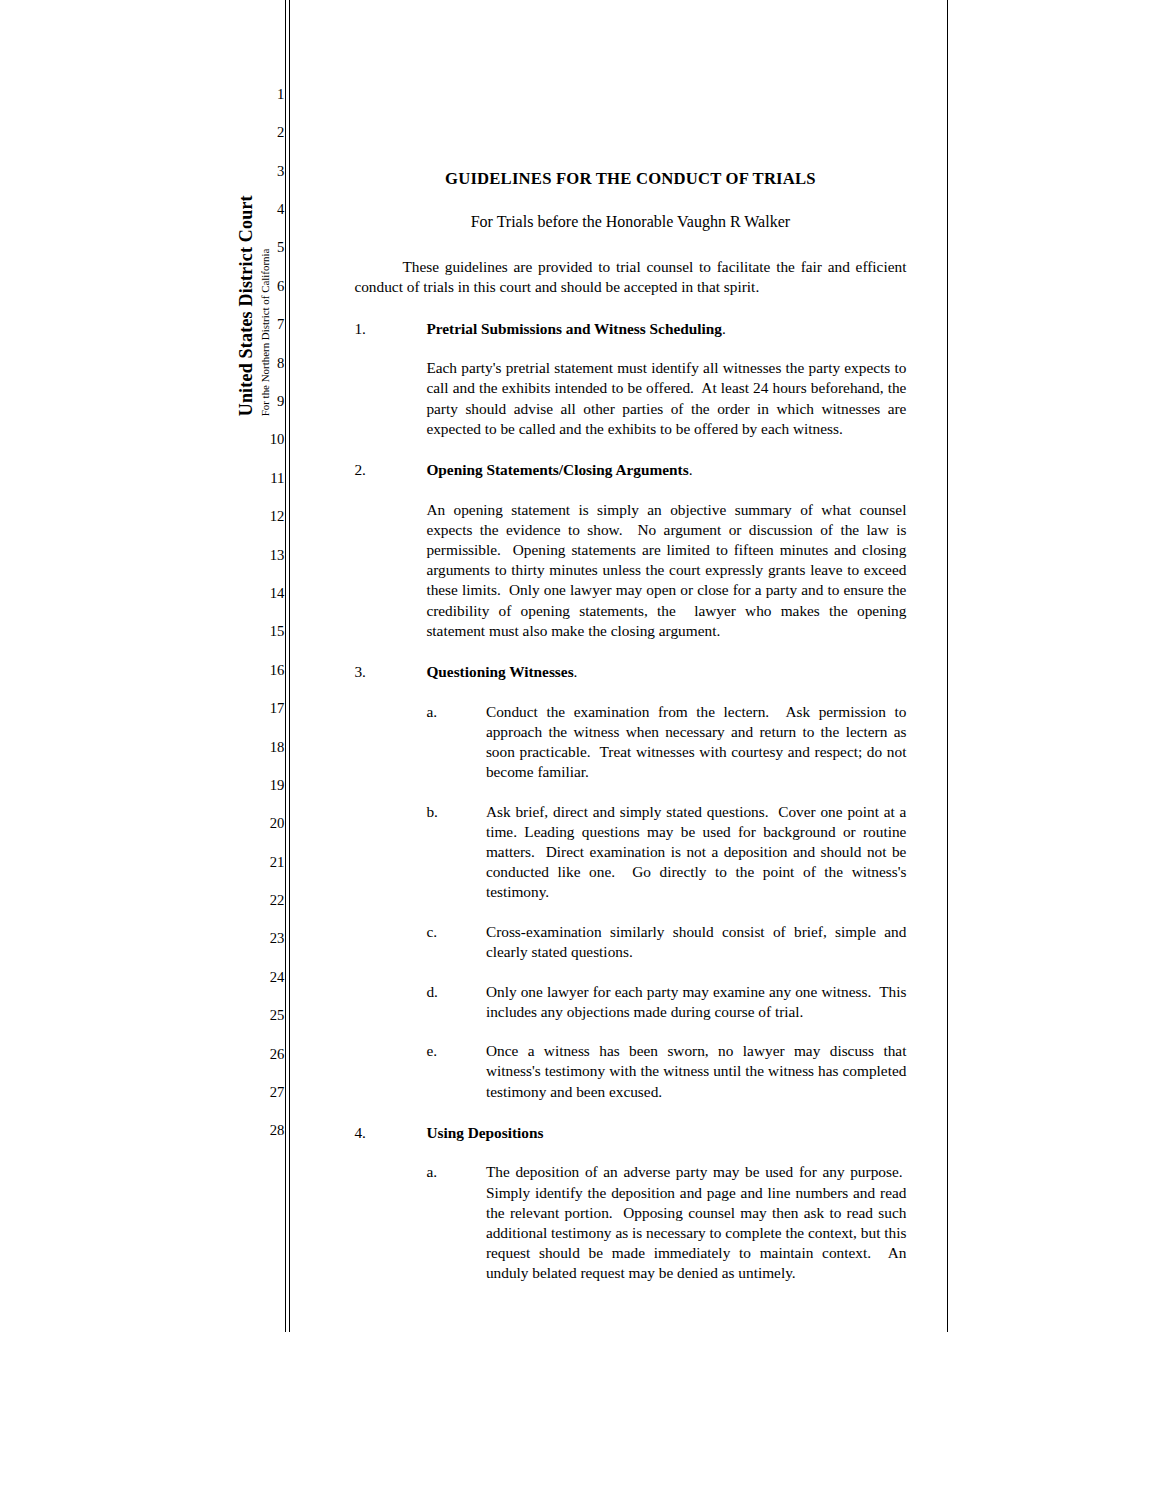United States District Court For the Northern District of California
1
2
3
4
5
6
7
8
9
10
11
12
13
14
15
16
17
18
19
20
21
22
23
24
25
26
27
28
GUIDELINES FOR THE CONDUCT OF TRIALS
For Trials before the Honorable Vaughn R Walker
These guidelines are provided to trial counsel to facilitate the fair and efficient conduct of trials in this court and should be accepted in that spirit.
1. Pretrial Submissions and Witness Scheduling.
Each party's pretrial statement must identify all witnesses the party expects to call and the exhibits intended to be offered. At least 24 hours beforehand, the party should advise all other parties of the order in which witnesses are expected to be called and the exhibits to be offered by each witness.
2. Opening Statements/Closing Arguments.
An opening statement is simply an objective summary of what counsel expects the evidence to show. No argument or discussion of the law is permissible. Opening statements are limited to fifteen minutes and closing arguments to thirty minutes unless the court expressly grants leave to exceed these limits. Only one lawyer may open or close for a party and to ensure the credibility of opening statements, the lawyer who makes the opening statement must also make the closing argument.
3. Questioning Witnesses.
a. Conduct the examination from the lectern. Ask permission to approach the witness when necessary and return to the lectern as soon practicable. Treat witnesses with courtesy and respect; do not become familiar.
b. Ask brief, direct and simply stated questions. Cover one point at a time. Leading questions may be used for background or routine matters. Direct examination is not a deposition and should not be conducted like one. Go directly to the point of the witness's testimony.
c. Cross-examination similarly should consist of brief, simple and clearly stated questions.
d. Only one lawyer for each party may examine any one witness. This includes any objections made during course of trial.
e. Once a witness has been sworn, no lawyer may discuss that witness's testimony with the witness until the witness has completed testimony and been excused.
4. Using Depositions
a. The deposition of an adverse party may be used for any purpose. Simply identify the deposition and page and line numbers and read the relevant portion. Opposing counsel may then ask to read such additional testimony as is necessary to complete the context, but this request should be made immediately to maintain context. An unduly belated request may be denied as untimely.